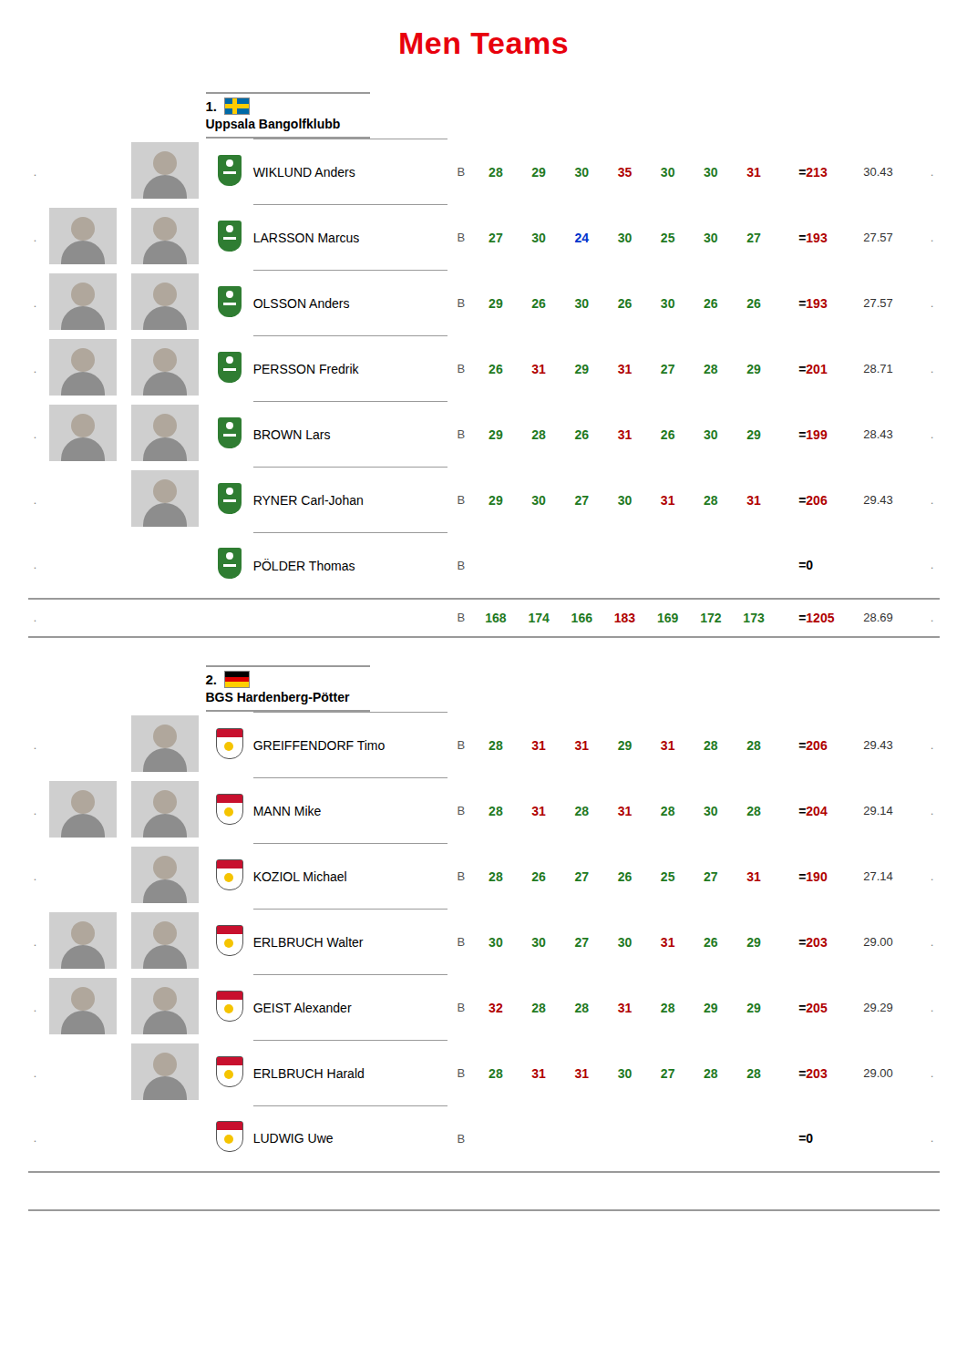Men Teams
1.
Uppsala Bangolfklubb
| . | | | | WIKLUND Anders | B | 28 | 29 | 30 | 35 | 30 | 30 | 31 | = | 213 | 30.43 | . |
| . | | | | LARSSON Marcus | B | 27 | 30 | 24 | 30 | 25 | 30 | 27 | = | 193 | 27.57 | . |
| . | | | | OLSSON Anders | B | 29 | 26 | 30 | 26 | 30 | 26 | 26 | = | 193 | 27.57 | . |
| . | | | | PERSSON Fredrik | B | 26 | 31 | 29 | 31 | 27 | 28 | 29 | = | 201 | 28.71 | . |
| . | | | | BROWN Lars | B | 29 | 28 | 26 | 31 | 26 | 30 | 29 | = | 199 | 28.43 | . |
| . | | | | RYNER Carl-Johan | B | 29 | 30 | 27 | 30 | 31 | 28 | 31 | = | 206 | 29.43 | . |
| . | | | | PÖLDER Thomas | B | | | | | | | | = | 0 | | . |
| . | | | | | B | 168 | 174 | 166 | 183 | 169 | 172 | 173 | = | 1205 | 28.69 | . |
2.
BGS Hardenberg-Pötter
| . | | | | GREIFFENDORF Timo | B | 28 | 31 | 31 | 29 | 31 | 28 | 28 | = | 206 | 29.43 | . |
| . | | | | MANN Mike | B | 28 | 31 | 28 | 31 | 28 | 30 | 28 | = | 204 | 29.14 | . |
| . | | | | KOZIOL Michael | B | 28 | 26 | 27 | 26 | 25 | 27 | 31 | = | 190 | 27.14 | . |
| . | | | | ERLBRUCH Walter | B | 30 | 30 | 27 | 30 | 31 | 26 | 29 | = | 203 | 29.00 | . |
| . | | | | GEIST Alexander | B | 32 | 28 | 28 | 31 | 28 | 29 | 29 | = | 205 | 29.29 | . |
| . | | | | ERLBRUCH Harald | B | 28 | 31 | 31 | 30 | 27 | 28 | 28 | = | 203 | 29.00 | . |
| . | | | | LUDWIG Uwe | B | | | | | | | | = | 0 | | . |